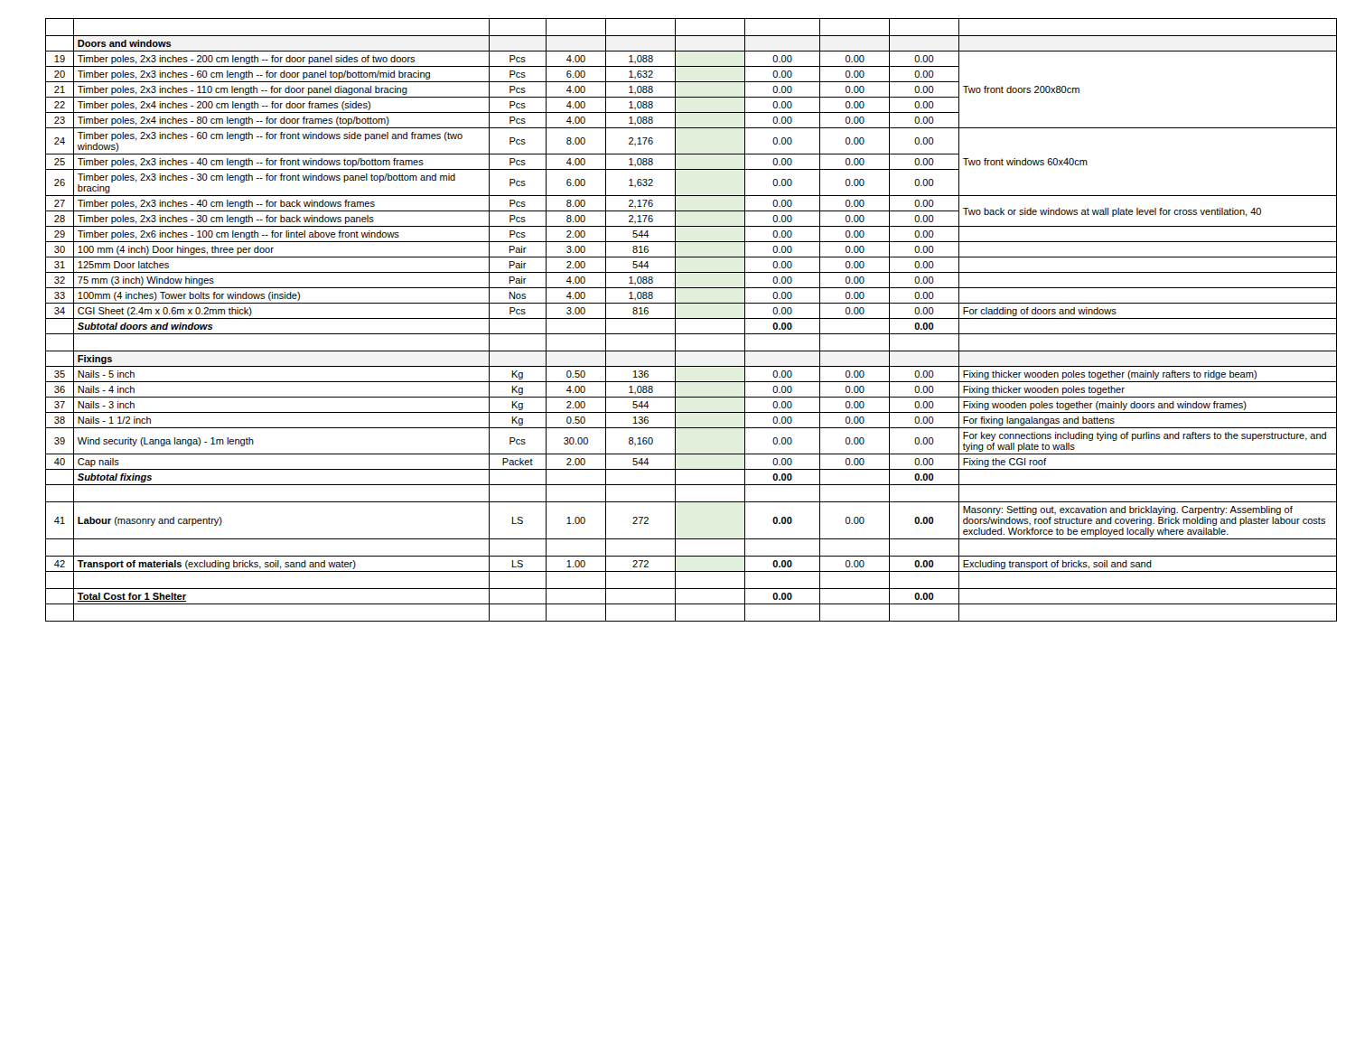| | | Doors and windows | | | | | | | | |
| | 19 | Timber poles, 2x3 inches - 200 cm length -- for door panel sides of two doors | Pcs | 4.00 | 1,088 | | 0.00 | 0.00 | 0.00 | Two front doors 200x80cm |
| | 20 | Timber poles, 2x3 inches - 60 cm length -- for door panel top/bottom/mid bracing | Pcs | 6.00 | 1,632 | | 0.00 | 0.00 | 0.00 |
| | 21 | Timber poles, 2x3 inches - 110 cm length -- for door panel diagonal bracing | Pcs | 4.00 | 1,088 | | 0.00 | 0.00 | 0.00 |
| | 22 | Timber poles, 2x4 inches - 200 cm length -- for door frames (sides) | Pcs | 4.00 | 1,088 | | 0.00 | 0.00 | 0.00 |
| | 23 | Timber poles, 2x4 inches - 80 cm length -- for door frames (top/bottom) | Pcs | 4.00 | 1,088 | | 0.00 | 0.00 | 0.00 |
| | 24 | Timber poles, 2x3 inches - 60 cm length -- for front windows side panel and frames (two windows) | Pcs | 8.00 | 2,176 | | 0.00 | 0.00 | 0.00 | Two front windows 60x40cm |
| | 25 | Timber poles, 2x3 inches - 40 cm length -- for front windows top/bottom frames | Pcs | 4.00 | 1,088 | | 0.00 | 0.00 | 0.00 |
| | 26 | Timber poles, 2x3 inches - 30 cm length -- for front windows panel top/bottom and mid bracing | Pcs | 6.00 | 1,632 | | 0.00 | 0.00 | 0.00 |
| | 27 | Timber poles, 2x3 inches - 40 cm length -- for back windows frames | Pcs | 8.00 | 2,176 | | 0.00 | 0.00 | 0.00 | Two back or side windows at wall plate level for cross ventilation, 40 |
| | 28 | Timber poles, 2x3 inches - 30 cm length -- for back windows panels | Pcs | 8.00 | 2,176 | | 0.00 | 0.00 | 0.00 |
| | 29 | Timber poles, 2x6 inches - 100 cm length -- for lintel above front windows | Pcs | 2.00 | 544 | | 0.00 | 0.00 | 0.00 | |
| | 30 | 100 mm (4 inch) Door hinges, three per door | Pair | 3.00 | 816 | | 0.00 | 0.00 | 0.00 | |
| | 31 | 125mm Door latches | Pair | 2.00 | 544 | | 0.00 | 0.00 | 0.00 | |
| | 32 | 75 mm (3 inch) Window hinges | Pair | 4.00 | 1,088 | | 0.00 | 0.00 | 0.00 | |
| | 33 | 100mm (4 inches) Tower bolts for windows (inside) | Nos | 4.00 | 1,088 | | 0.00 | 0.00 | 0.00 | |
| | 34 | CGI Sheet (2.4m x 0.6m x 0.2mm thick) | Pcs | 3.00 | 816 | | 0.00 | 0.00 | 0.00 | For cladding of doors and windows |
| | | Subtotal doors and windows | | | | | 0.00 | | 0.00 | |
| | | Fixings | | | | | | | | |
| | 35 | Nails - 5 inch | Kg | 0.50 | 136 | | 0.00 | 0.00 | 0.00 | Fixing thicker wooden poles together (mainly rafters to ridge beam) |
| | 36 | Nails - 4 inch | Kg | 4.00 | 1,088 | | 0.00 | 0.00 | 0.00 | Fixing thicker wooden poles together |
| | 37 | Nails - 3 inch | Kg | 2.00 | 544 | | 0.00 | 0.00 | 0.00 | Fixing wooden poles together (mainly doors and window frames) |
| | 38 | Nails - 1 1/2 inch | Kg | 0.50 | 136 | | 0.00 | 0.00 | 0.00 | For fixing langalangas and battens |
| | 39 | Wind security (Langa langa) - 1m length | Pcs | 30.00 | 8,160 | | 0.00 | 0.00 | 0.00 | For key connections including tying of purlins and rafters to the superstructure, and tying of wall plate to walls |
| | 40 | Cap nails | Packet | 2.00 | 544 | | 0.00 | 0.00 | 0.00 | Fixing the CGI roof |
| | | Subtotal fixings | | | | | 0.00 | | 0.00 | |
| | 41 | Labour (masonry and carpentry) | LS | 1.00 | 272 | | 0.00 | 0.00 | 0.00 | Masonry: Setting out, excavation and bricklaying. Carpentry: Assembling of doors/windows, roof structure and covering. Brick molding and plaster labour costs excluded. Workforce to be employed locally where available. |
| | 42 | Transport of materials (excluding bricks, soil, sand and water) | LS | 1.00 | 272 | | 0.00 | 0.00 | 0.00 | Excluding transport of bricks, soil and sand |
| | | Total Cost for 1 Shelter | | | | | 0.00 | | 0.00 | |